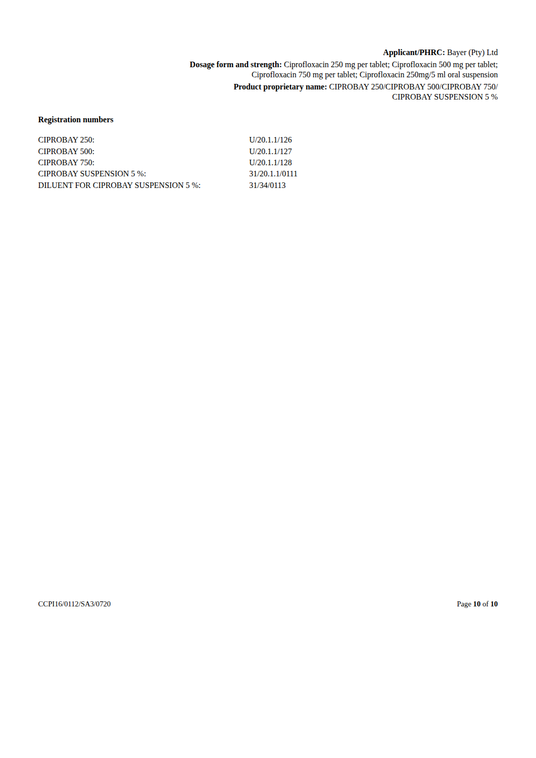Applicant/PHRC: Bayer (Pty) Ltd
Dosage form and strength: Ciprofloxacin 250 mg per tablet; Ciprofloxacin 500 mg per tablet;
Ciprofloxacin 750 mg per tablet; Ciprofloxacin 250mg/5 ml oral suspension
Product proprietary name: CIPROBAY 250/CIPROBAY 500/CIPROBAY 750/
CIPROBAY SUSPENSION 5 %
Registration numbers
| CIPROBAY 250: | U/20.1.1/126 |
| CIPROBAY 500: | U/20.1.1/127 |
| CIPROBAY 750: | U/20.1.1/128 |
| CIPROBAY SUSPENSION 5 %: | 31/20.1.1/0111 |
| DILUENT FOR CIPROBAY SUSPENSION 5 %: | 31/34/0113 |
CCPI16/0112/SA3/0720 Page 10 of 10